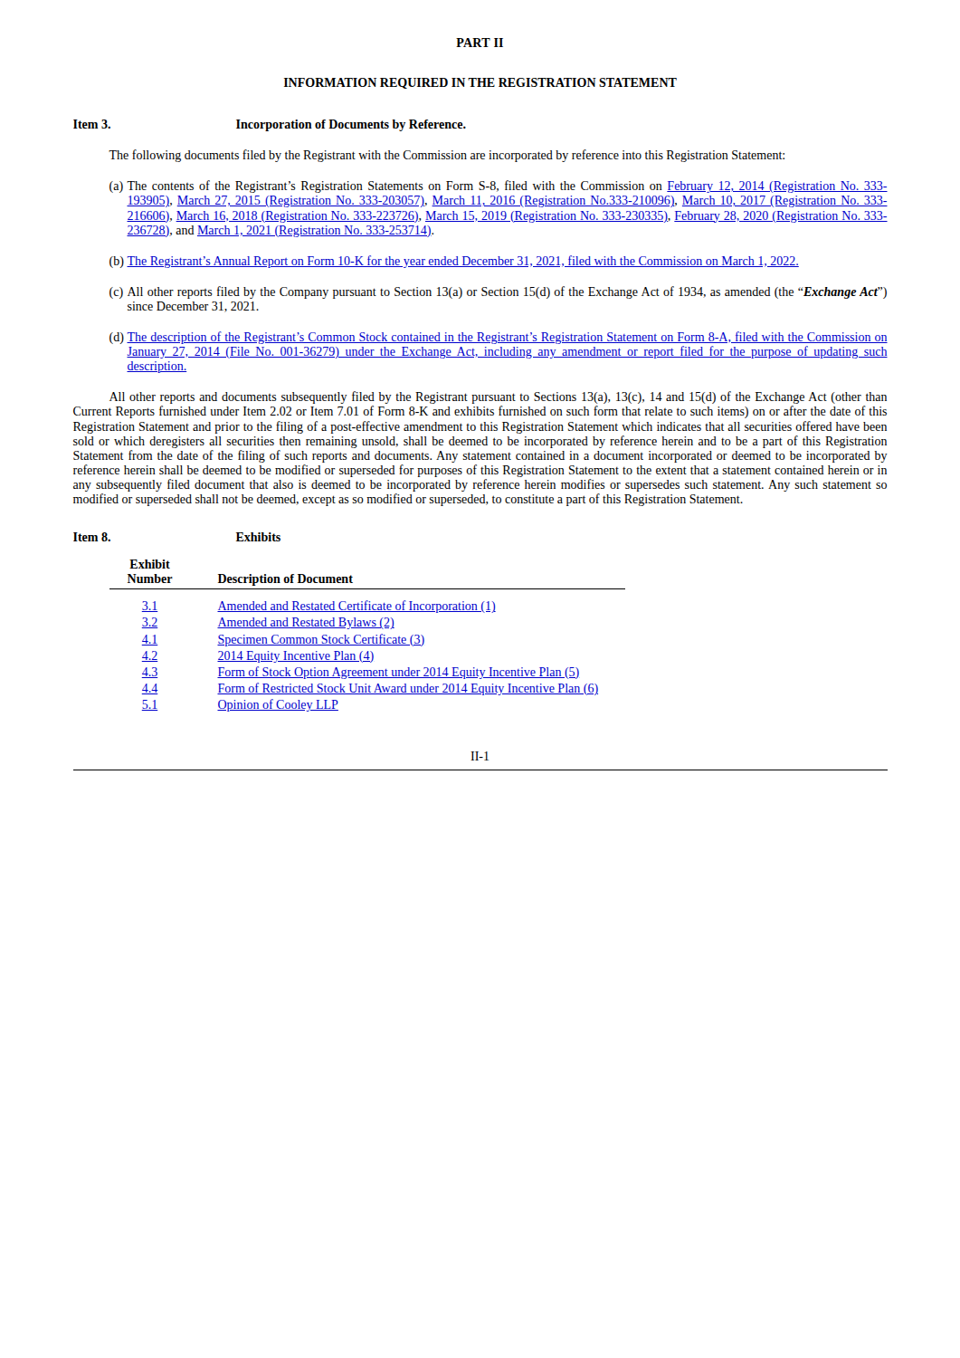PART II
INFORMATION REQUIRED IN THE REGISTRATION STATEMENT
Item 3. Incorporation of Documents by Reference.
The following documents filed by the Registrant with the Commission are incorporated by reference into this Registration Statement:
(a)
The contents of the Registrant’s Registration Statements on Form S-8, filed with the Commission on February 12, 2014 (Registration No. 333-193905), March 27, 2015 (Registration No. 333-203057), March 11, 2016 (Registration No.333-210096), March 10, 2017 (Registration No. 333-216606), March 16, 2018 (Registration No. 333-223726), March 15, 2019 (Registration No. 333-230335), February 28, 2020 (Registration No. 333-236728), and March 1, 2021 (Registration No. 333-253714).
(b)
The Registrant’s Annual Report on Form 10-K for the year ended December 31, 2021, filed with the Commission on March 1, 2022.
(c)
All other reports filed by the Company pursuant to Section 13(a) or Section 15(d) of the Exchange Act of 1934, as amended (the “Exchange Act”) since December 31, 2021.
(d)
The description of the Registrant’s Common Stock contained in the Registrant’s Registration Statement on Form 8-A, filed with the Commission on January 27, 2014 (File No. 001-36279) under the Exchange Act, including any amendment or report filed for the purpose of updating such description.
All other reports and documents subsequently filed by the Registrant pursuant to Sections 13(a), 13(c), 14 and 15(d) of the Exchange Act (other than Current Reports furnished under Item 2.02 or Item 7.01 of Form 8-K and exhibits furnished on such form that relate to such items) on or after the date of this Registration Statement and prior to the filing of a post-effective amendment to this Registration Statement which indicates that all securities offered have been sold or which deregisters all securities then remaining unsold, shall be deemed to be incorporated by reference herein and to be a part of this Registration Statement from the date of the filing of such reports and documents. Any statement contained in a document incorporated or deemed to be incorporated by reference herein shall be deemed to be modified or superseded for purposes of this Registration Statement to the extent that a statement contained herein or in any subsequently filed document that also is deemed to be incorporated by reference herein modifies or supersedes such statement. Any such statement so modified or superseded shall not be deemed, except as so modified or superseded, to constitute a part of this Registration Statement.
Item 8. Exhibits
| Exhibit Number | Description of Document |
| --- | --- |
| 3.1 | Amended and Restated Certificate of Incorporation (1) |
| 3.2 | Amended and Restated Bylaws (2) |
| 4.1 | Specimen Common Stock Certificate (3) |
| 4.2 | 2014 Equity Incentive Plan (4) |
| 4.3 | Form of Stock Option Agreement under 2014 Equity Incentive Plan (5) |
| 4.4 | Form of Restricted Stock Unit Award under 2014 Equity Incentive Plan (6) |
| 5.1 | Opinion of Cooley LLP |
II-1